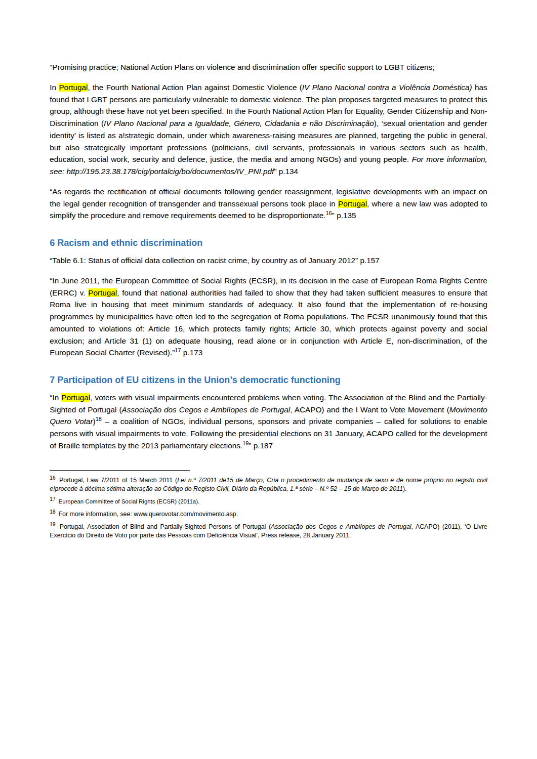“Promising practice; National Action Plans on violence and discrimination offer specific support to LGBT citizens;
In Portugal, the Fourth National Action Plan against Domestic Violence (IV Plano Nacional contra a Violência Doméstica) has found that LGBT persons are particularly vulnerable to domestic violence. The plan proposes targeted measures to protect this group, although these have not yet been specified. In the Fourth National Action Plan for Equality, Gender Citizenship and Non-Discrimination (IV Plano Nacional para a Igualdade, Género, Cidadania e não Discriminação), ‘sexual orientation and gender identity’ is listed as a!strategic domain, under which awareness-raising measures are planned, targeting the public in general, but also strategically important professions (politicians, civil servants, professionals in various sectors such as health, education, social work, security and defence, justice, the media and among NGOs) and young people. For more information, see: http://195.23.38.178/cig/portalcig/bo/documentos/IV_PNI.pdf” p.134
“As regards the rectification of official documents following gender reassignment, legislative developments with an impact on the legal gender recognition of transgender and transsexual persons took place in Portugal, where a new law was adopted to simplify the procedure and remove requirements deemed to be disproportionate.16” p.135
6 Racism and ethnic discrimination
“Table 6.1: Status of official data collection on racist crime, by country as of January 2012” p.157
“In June 2011, the European Committee of Social Rights (ECSR), in its decision in the case of European Roma Rights Centre (ERRC) v. Portugal, found that national authorities had failed to show that they had taken sufficient measures to ensure that Roma live in housing that meet minimum standards of adequacy. It also found that the implementation of re‑housing programmes by municipalities have often led to the segregation of Roma populations. The ECSR unanimously found that this amounted to violations of: Article 16, which protects family rights; Article 30, which protects against poverty and social exclusion; and Article 31 (1) on adequate housing, read alone or in conjunction with Article E, non‑discrimination, of the European Social Charter (Revised).”17 p.173
7 Participation of EU citizens in the Union’s democratic functioning
“In Portugal, voters with visual impairments encountered problems when voting. The Association of the Blind and the Partially-Sighted of Portugal (Associação dos Cegos e Amblíopes de Portugal, ACAPO) and the I Want to Vote Movement (Movimento Quero Votar)18 – a coalition of NGOs, individual persons, sponsors and private companies – called for solutions to enable persons with visual impairments to vote. Following the presidential elections on 31 January, ACAPO called for the development of Braille templates by the 2013 parliamentary elections.19” p.187
16 Portugal, Law 7/2011 of 15 March 2011 (Lei n.º 7/2011 de15 de Março, Cria o procedimento de mudança de sexo e de nome próprio no registo civil e!procede à décima sétima alteração ao Código do Registo Civil, Diário da República, 1.ª série – N.º 52 – 15 de Março de 2011).
17 European Committee of Social Rights (ECSR) (2011a).
18 For more information, see: www.querovotar.com/movimento.asp.
19 Portugal, Association of Blind and Partially-Sighted Persons of Portugal (Associação dos Cegos e Amblíopes de Portugal, ACAPO) (2011), ‘O Livre Exercício do Direito de Voto por parte das Pessoas com Deficiência Visual’, Press release, 28 January 2011.